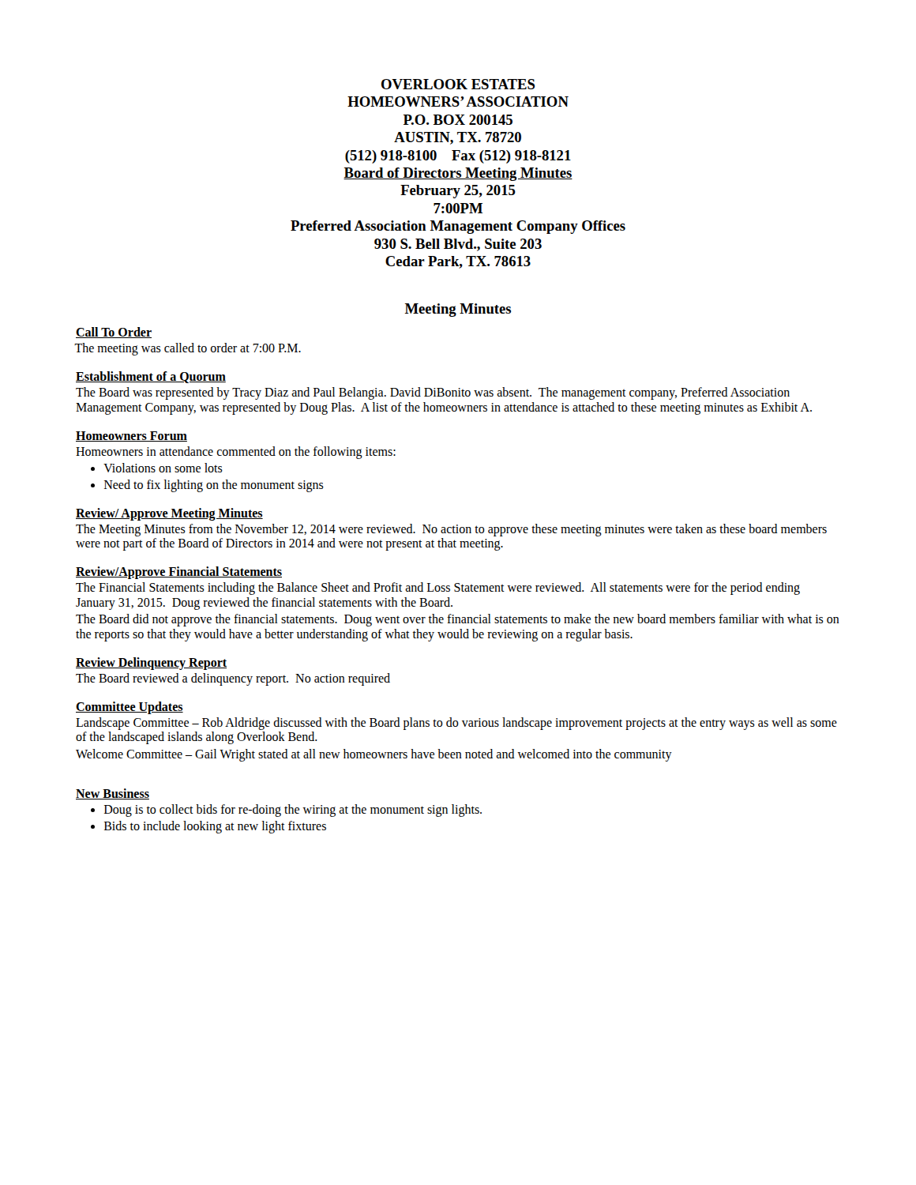OVERLOOK ESTATES
HOMEOWNERS’ ASSOCIATION
P.O. BOX 200145
AUSTIN, TX. 78720
(512) 918-8100 Fax (512) 918-8121
Board of Directors Meeting Minutes
February 25, 2015
7:00PM
Preferred Association Management Company Offices
930 S. Bell Blvd., Suite 203
Cedar Park, TX. 78613
Meeting Minutes
Call To Order
The meeting was called to order at 7:00 P.M.
Establishment of a Quorum
The Board was represented by Tracy Diaz and Paul Belangia. David DiBonito was absent. The management company, Preferred Association Management Company, was represented by Doug Plas. A list of the homeowners in attendance is attached to these meeting minutes as Exhibit A.
Homeowners Forum
Homeowners in attendance commented on the following items:
Violations on some lots
Need to fix lighting on the monument signs
Review/ Approve Meeting Minutes
The Meeting Minutes from the November 12, 2014 were reviewed. No action to approve these meeting minutes were taken as these board members were not part of the Board of Directors in 2014 and were not present at that meeting.
Review/Approve Financial Statements
The Financial Statements including the Balance Sheet and Profit and Loss Statement were reviewed. All statements were for the period ending January 31, 2015. Doug reviewed the financial statements with the Board.
The Board did not approve the financial statements. Doug went over the financial statements to make the new board members familiar with what is on the reports so that they would have a better understanding of what they would be reviewing on a regular basis.
Review Delinquency Report
The Board reviewed a delinquency report. No action required
Committee Updates
Landscape Committee – Rob Aldridge discussed with the Board plans to do various landscape improvement projects at the entry ways as well as some of the landscaped islands along Overlook Bend.
Welcome Committee – Gail Wright stated at all new homeowners have been noted and welcomed into the community
New Business
Doug is to collect bids for re-doing the wiring at the monument sign lights.
Bids to include looking at new light fixtures